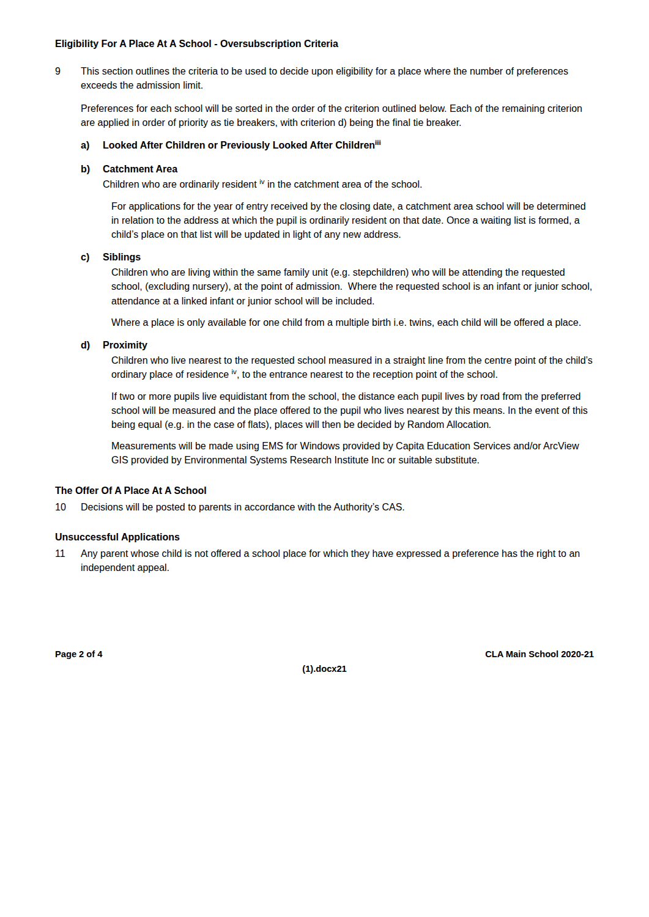Eligibility For A Place At A School - Oversubscription Criteria
9
This section outlines the criteria to be used to decide upon eligibility for a place where the number of preferences exceeds the admission limit.
Preferences for each school will be sorted in the order of the criterion outlined below. Each of the remaining criterion are applied in order of priority as tie breakers, with criterion d) being the final tie breaker.
a)
Looked After Children or Previously Looked After Childreniii
b)
Catchment Area
Children who are ordinarily resident iv in the catchment area of the school.
For applications for the year of entry received by the closing date, a catchment area school will be determined in relation to the address at which the pupil is ordinarily resident on that date. Once a waiting list is formed, a child’s place on that list will be updated in light of any new address.
c)
Siblings
Children who are living within the same family unit (e.g. stepchildren) who will be attending the requested school, (excluding nursery), at the point of admission. Where the requested school is an infant or junior school, attendance at a linked infant or junior school will be included.
Where a place is only available for one child from a multiple birth i.e. twins, each child will be offered a place.
d)
Proximity
Children who live nearest to the requested school measured in a straight line from the centre point of the child’s ordinary place of residence iv, to the entrance nearest to the reception point of the school.
If two or more pupils live equidistant from the school, the distance each pupil lives by road from the preferred school will be measured and the place offered to the pupil who lives nearest by this means. In the event of this being equal (e.g. in the case of flats), places will then be decided by Random Allocation.
Measurements will be made using EMS for Windows provided by Capita Education Services and/or ArcView GIS provided by Environmental Systems Research Institute Inc or suitable substitute.
The Offer Of A Place At A School
10
Decisions will be posted to parents in accordance with the Authority’s CAS.
Unsuccessful Applications
11
Any parent whose child is not offered a school place for which they have expressed a preference has the right to an independent appeal.
Page 2 of 4
CLA Main School 2020-21
(1).docx21